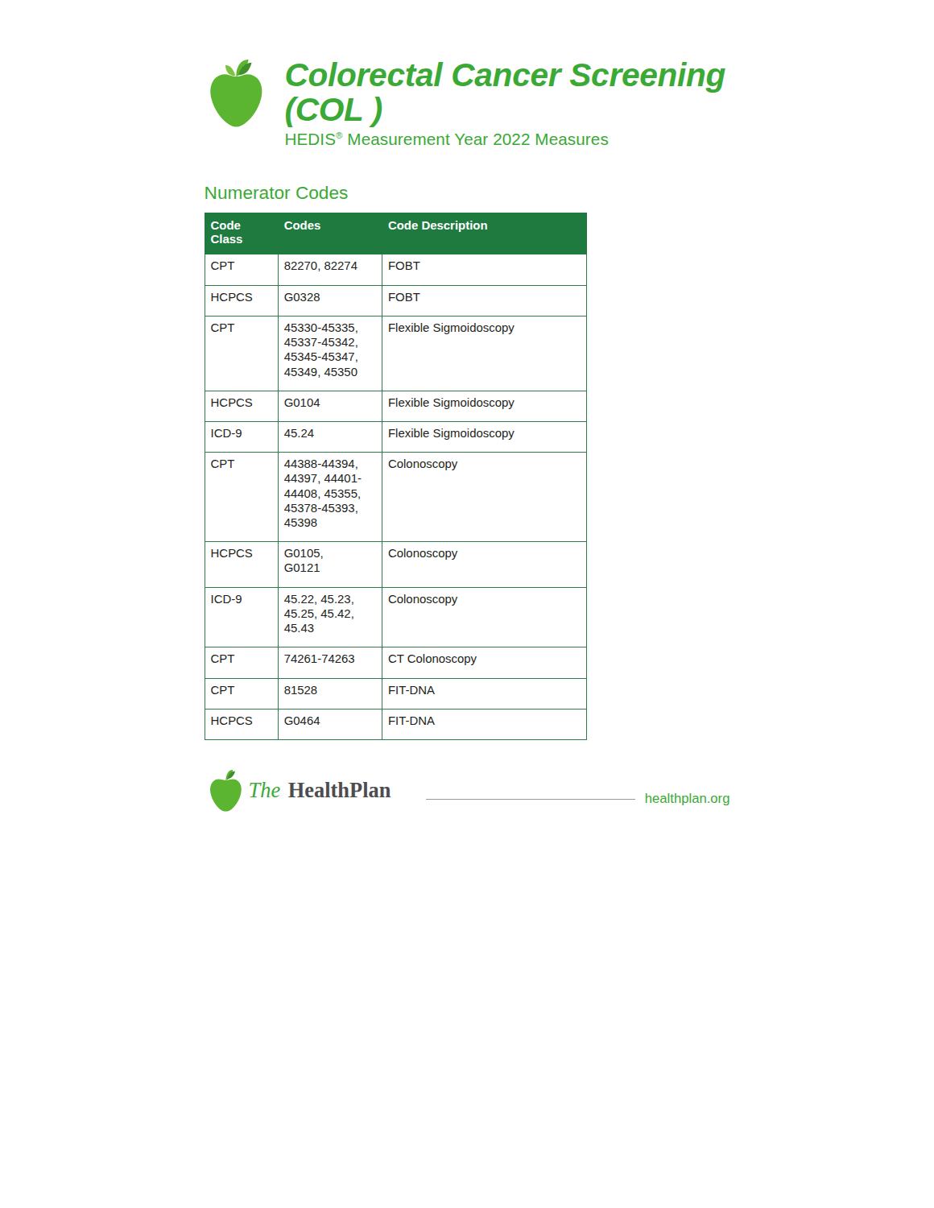Colorectal Cancer Screening (COL )
HEDIS® Measurement Year 2022 Measures
Numerator Codes
| Code Class | Codes | Code Description |
| --- | --- | --- |
| CPT | 82270, 82274 | FOBT |
| HCPCS | G0328 | FOBT |
| CPT | 45330-45335, 45337-45342, 45345-45347, 45349, 45350 | Flexible Sigmoidoscopy |
| HCPCS | G0104 | Flexible Sigmoidoscopy |
| ICD-9 | 45.24 | Flexible Sigmoidoscopy |
| CPT | 44388-44394, 44397, 44401- 44408, 45355, 45378-45393, 45398 | Colonoscopy |
| HCPCS | G0105, G0121 | Colonoscopy |
| ICD-9 | 45.22, 45.23, 45.25, 45.42, 45.43 | Colonoscopy |
| CPT | 74261-74263 | CT Colonoscopy |
| CPT | 81528 | FIT-DNA |
| HCPCS | G0464 | FIT-DNA |
The HealthPlan
healthplan.org